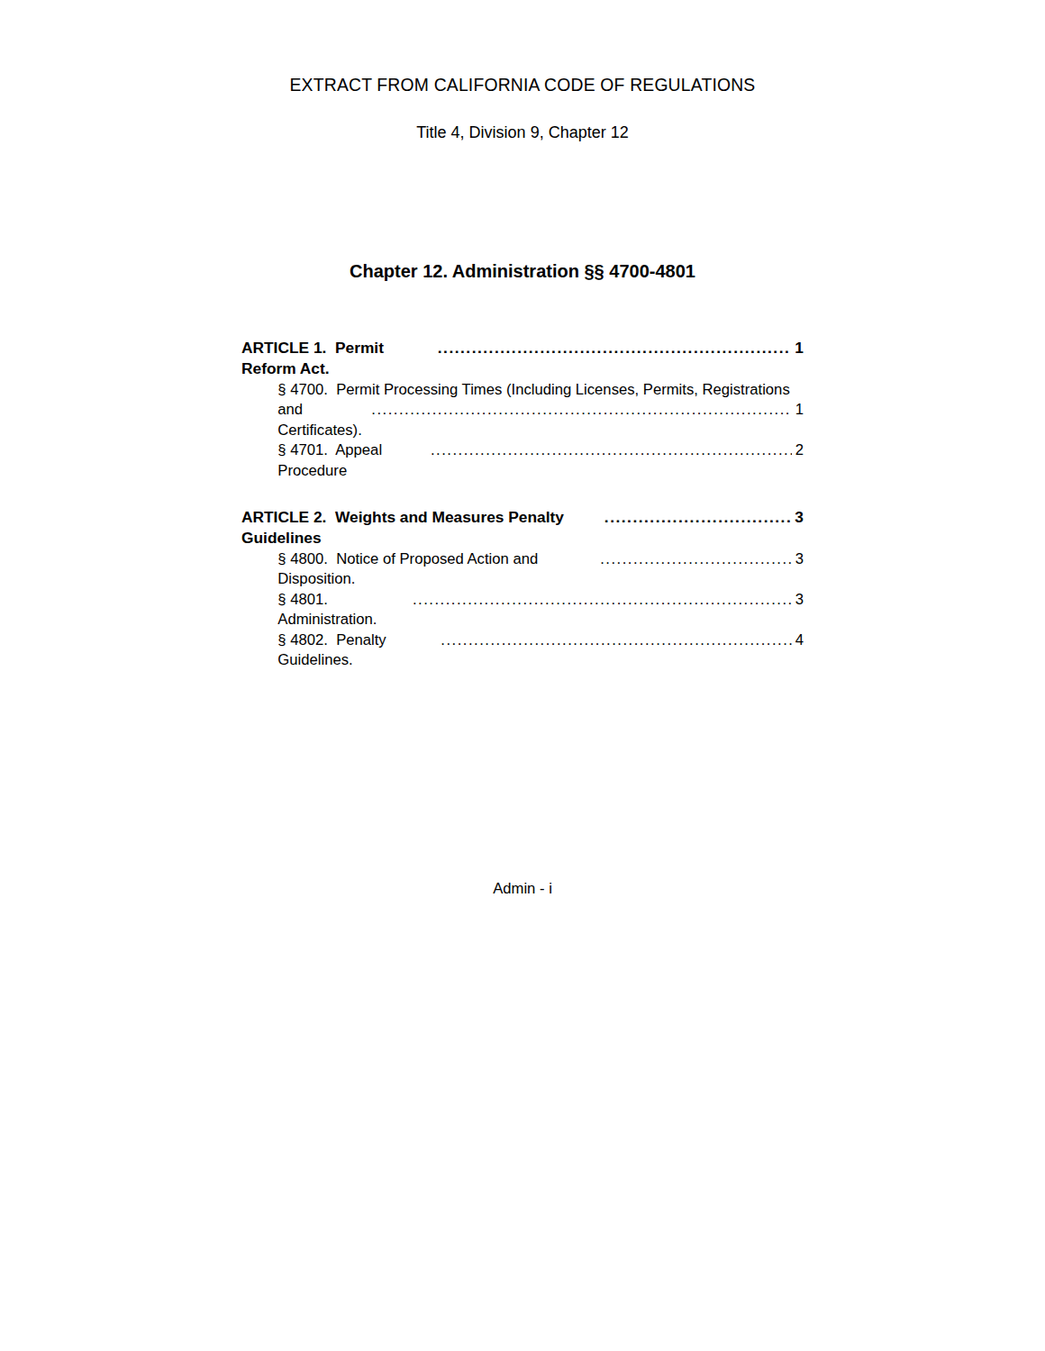EXTRACT FROM CALIFORNIA CODE OF REGULATIONS
Title 4, Division 9, Chapter 12
Chapter 12. Administration §§ 4700-4801
ARTICLE 1. Permit Reform Act. ........................................................................... 1
§ 4700. Permit Processing Times (Including Licenses, Permits, Registrations
and Certificates). .............................................................................................. 1
§ 4701. Appeal Procedure ............................................................................. 2
ARTICLE 2. Weights and Measures Penalty Guidelines ..................................... 3
§ 4800. Notice of Proposed Action and Disposition. ..................................... 3
§ 4801. Administration. ................................................................................. 3
§ 4802. Penalty Guidelines. .......................................................................... 4
Admin - i